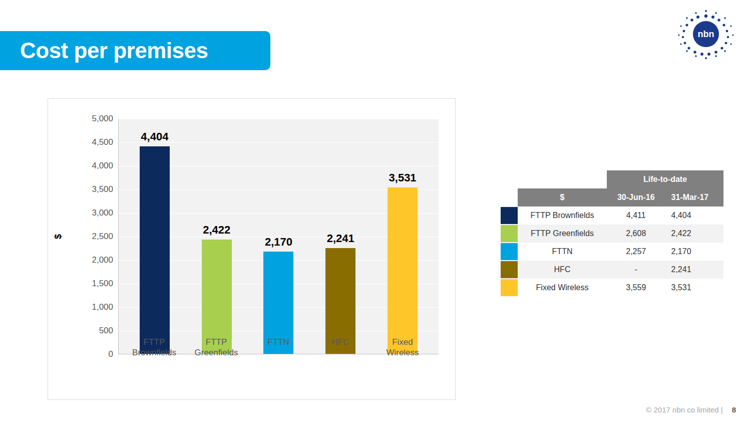Cost per premises
nbn
$
5,000 4,500 4,000 3,500 3,000 2,500 2,000 1,500 1,000 500 0
4,404
2,422
2,170
2,241
3,531
FTTP
Brownfields
FTTP
Greenfields
FTTN
HFC
Fixed
Wireless
| | | Life-to-date |
| --- | --- | --- |
| | $ | 30-Jun-16 | 31-Mar-17 |
| | FTTP Brownfields | 4,411 | 4,404 |
| | FTTP Greenfields | 2,608 | 2,422 |
| | FTTN | 2,257 | 2,170 |
| | HFC | - | 2,241 |
| | Fixed Wireless | 3,559 | 3,531 |
© 2017 nbn co limited |8